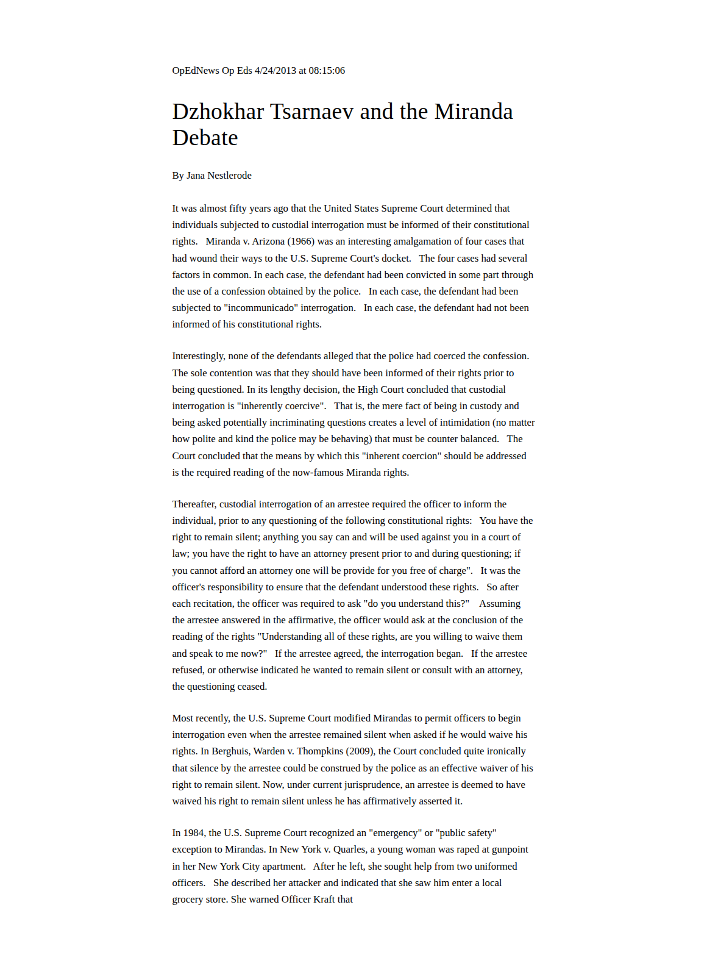OpEdNews Op Eds 4/24/2013 at 08:15:06
Dzhokhar Tsarnaev and the Miranda Debate
By Jana Nestlerode
It was almost fifty years ago that the United States Supreme Court determined that individuals subjected to custodial interrogation must be informed of their constitutional rights. Miranda v. Arizona (1966) was an interesting amalgamation of four cases that had wound their ways to the U.S. Supreme Court's docket. The four cases had several factors in common. In each case, the defendant had been convicted in some part through the use of a confession obtained by the police. In each case, the defendant had been subjected to "incommunicado" interrogation. In each case, the defendant had not been informed of his constitutional rights.
Interestingly, none of the defendants alleged that the police had coerced the confession. The sole contention was that they should have been informed of their rights prior to being questioned. In its lengthy decision, the High Court concluded that custodial interrogation is "inherently coercive". That is, the mere fact of being in custody and being asked potentially incriminating questions creates a level of intimidation (no matter how polite and kind the police may be behaving) that must be counter balanced. The Court concluded that the means by which this "inherent coercion" should be addressed is the required reading of the now-famous Miranda rights.
Thereafter, custodial interrogation of an arrestee required the officer to inform the individual, prior to any questioning of the following constitutional rights: You have the right to remain silent; anything you say can and will be used against you in a court of law; you have the right to have an attorney present prior to and during questioning; if you cannot afford an attorney one will be provide for you free of charge". It was the officer's responsibility to ensure that the defendant understood these rights. So after each recitation, the officer was required to ask "do you understand this?" Assuming the arrestee answered in the affirmative, the officer would ask at the conclusion of the reading of the rights "Understanding all of these rights, are you willing to waive them and speak to me now?" If the arrestee agreed, the interrogation began. If the arrestee refused, or otherwise indicated he wanted to remain silent or consult with an attorney, the questioning ceased.
Most recently, the U.S. Supreme Court modified Mirandas to permit officers to begin interrogation even when the arrestee remained silent when asked if he would waive his rights. In Berghuis, Warden v. Thompkins (2009), the Court concluded quite ironically that silence by the arrestee could be construed by the police as an effective waiver of his right to remain silent. Now, under current jurisprudence, an arrestee is deemed to have waived his right to remain silent unless he has affirmatively asserted it.
In 1984, the U.S. Supreme Court recognized an "emergency" or "public safety" exception to Mirandas. In New York v. Quarles, a young woman was raped at gunpoint in her New York City apartment. After he left, she sought help from two uniformed officers. She described her attacker and indicated that she saw him enter a local grocery store. She warned Officer Kraft that